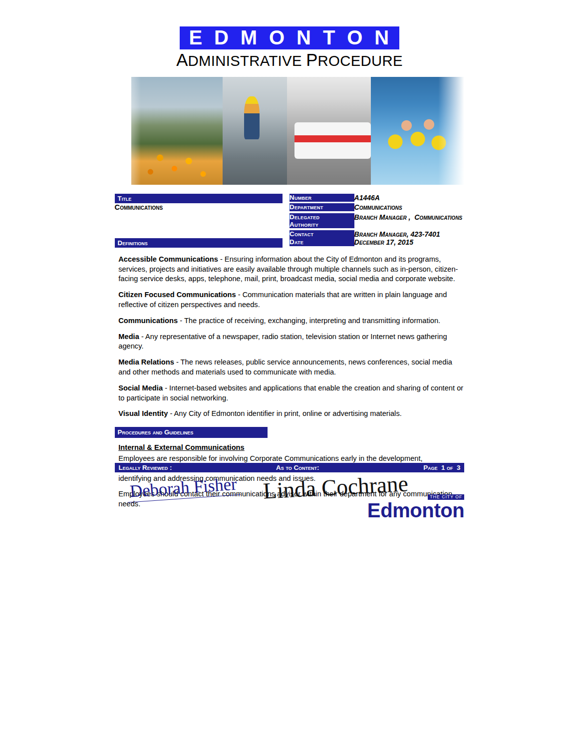E D M O N T O N
ADMINISTRATIVE PROCEDURE
| Title | | / Number / A1446A / |
| Communications | | / Department / Communications / / Delegated Authority / Branch Manager , Communications / / Contact / Branch Manager, 423-7401 / |
| Definitions | | / Date / December 17, 2015 / |
Accessible Communications - Ensuring information about the City of Edmonton and its programs, services, projects and initiatives are easily available through multiple channels such as in-person, citizen-facing service desks, apps, telephone, mail, print, broadcast media, social media and corporate website.
Citizen Focused Communications - Communication materials that are written in plain language and reflective of citizen perspectives and needs.
Communications - The practice of receiving, exchanging, interpreting and transmitting information.
Media - Any representative of a newspaper, radio station, television station or Internet news gathering agency.
Media Relations - The news releases, public service announcements, news conferences, social media and other methods and materials used to communicate with media.
Social Media - Internet-based websites and applications that enable the creation and sharing of content or to participate in social networking.
Visual Identity - Any City of Edmonton identifier in print, online or advertising materials.
Procedures and Guidelines
Internal & External Communications
Employees are responsible for involving Corporate Communications early in the development, implementation and evaluation of policies, programs, services and initiatives so they can assist in identifying and addressing communication needs and issues.
Employees should contact their communications advisor within their department for any communication needs.
Legally Reviewed : As to Content: Page 1 of 3
Deborah Fisher
Linda Cochrane
THE CITY OF
Edmonton